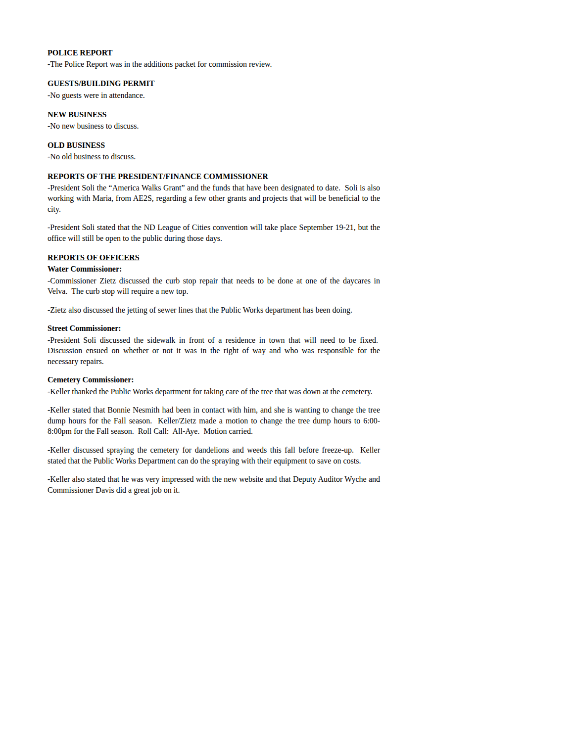Police Report
-The Police Report was in the additions packet for commission review.
Guests/Building Permit
-No guests were in attendance.
New Business
-No new business to discuss.
Old Business
-No old business to discuss.
Reports of the President/Finance Commissioner
-President Soli the “America Walks Grant” and the funds that have been designated to date. Soli is also working with Maria, from AE2S, regarding a few other grants and projects that will be beneficial to the city.
-President Soli stated that the ND League of Cities convention will take place September 19-21, but the office will still be open to the public during those days.
Reports of Officers
Water Commissioner:
-Commissioner Zietz discussed the curb stop repair that needs to be done at one of the daycares in Velva. The curb stop will require a new top.
-Zietz also discussed the jetting of sewer lines that the Public Works department has been doing.
Street Commissioner:
-President Soli discussed the sidewalk in front of a residence in town that will need to be fixed. Discussion ensued on whether or not it was in the right of way and who was responsible for the necessary repairs.
Cemetery Commissioner:
-Keller thanked the Public Works department for taking care of the tree that was down at the cemetery.
-Keller stated that Bonnie Nesmith had been in contact with him, and she is wanting to change the tree dump hours for the Fall season. Keller/Zietz made a motion to change the tree dump hours to 6:00-8:00pm for the Fall season. Roll Call: All-Aye. Motion carried.
-Keller discussed spraying the cemetery for dandelions and weeds this fall before freeze-up. Keller stated that the Public Works Department can do the spraying with their equipment to save on costs.
-Keller also stated that he was very impressed with the new website and that Deputy Auditor Wyche and Commissioner Davis did a great job on it.